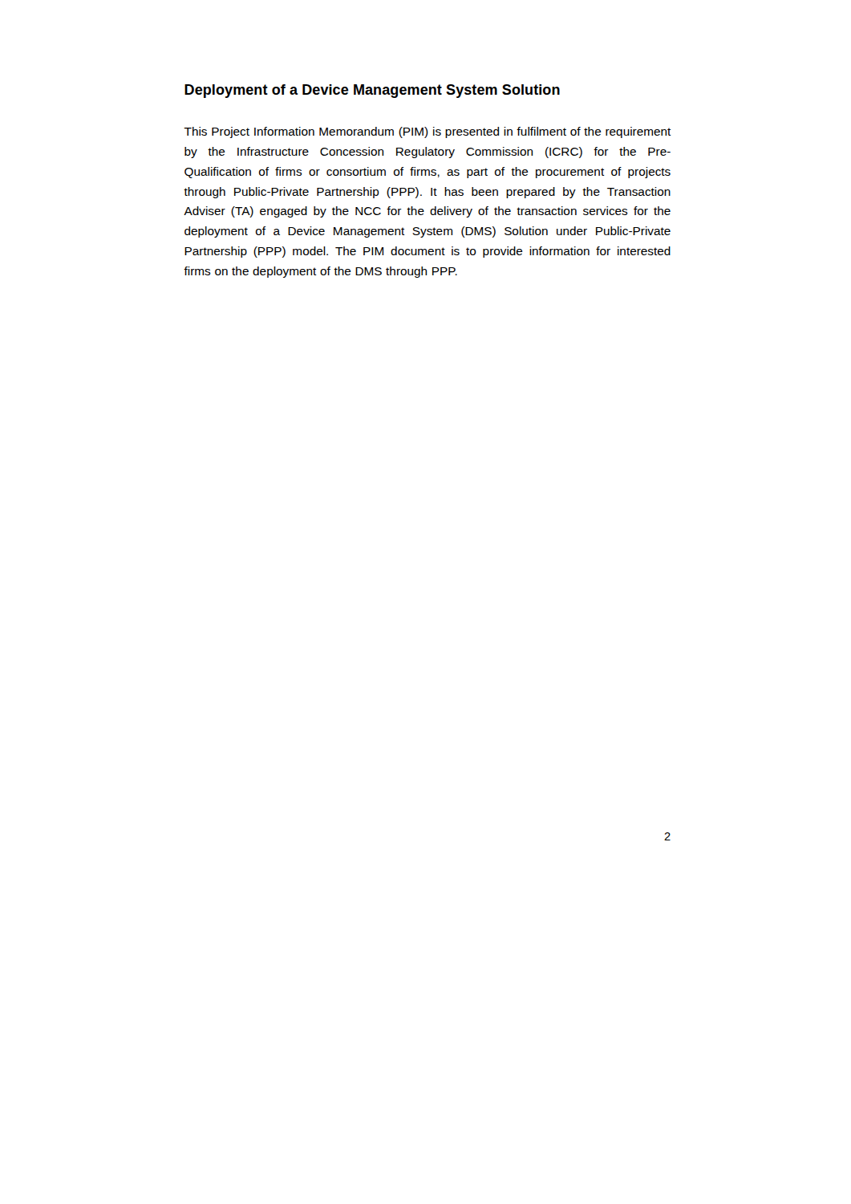Deployment of a Device Management System Solution
This Project Information Memorandum (PIM) is presented in fulfilment of the requirement by the Infrastructure Concession Regulatory Commission (ICRC) for the Pre-Qualification of firms or consortium of firms, as part of the procurement of projects through Public-Private Partnership (PPP). It has been prepared by the Transaction Adviser (TA) engaged by the NCC for the delivery of the transaction services for the deployment of a Device Management System (DMS) Solution under Public-Private Partnership (PPP) model. The PIM document is to provide information for interested firms on the deployment of the DMS through PPP.
2